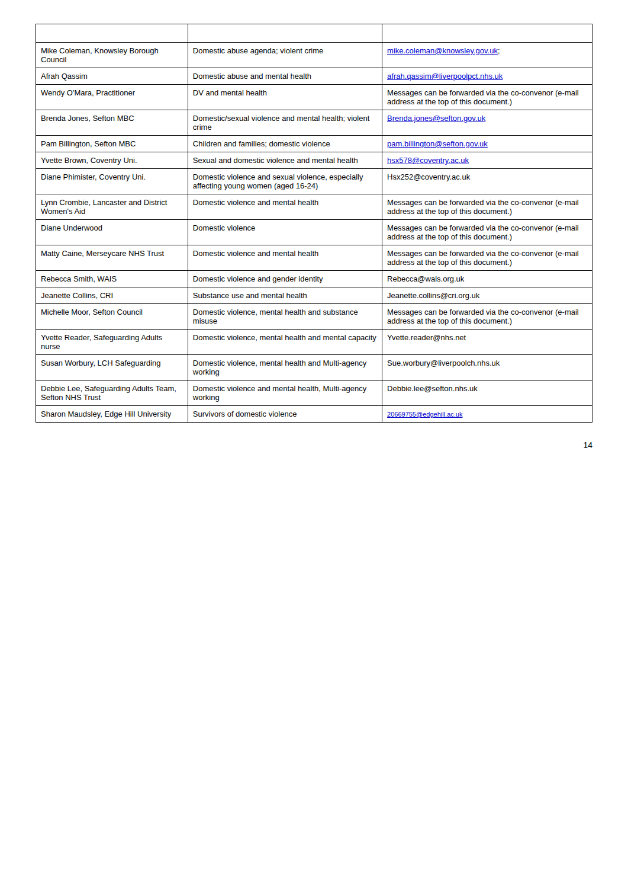| Mike Coleman, Knowsley Borough Council | Domestic abuse agenda; violent crime | mike.coleman@knowsley.gov.uk ; |
| Afrah Qassim | Domestic abuse and mental health | afrah.qassim@liverpoolpct.nhs.uk |
| Wendy O'Mara, Practitioner | DV and mental health | Messages can be forwarded via the co-convenor (e-mail address at the top of this document.) |
| Brenda Jones, Sefton MBC | Domestic/sexual violence and mental health; violent crime | Brenda.jones@sefton.gov.uk |
| Pam Billington, Sefton MBC | Children and families; domestic violence | pam.billington@sefton.gov.uk |
| Yvette Brown, Coventry Uni. | Sexual and domestic violence and mental health | hsx578@coventry.ac.uk |
| Diane Phimister, Coventry Uni. | Domestic violence and sexual violence, especially affecting young women (aged 16-24) | Hsx252@coventry.ac.uk |
| Lynn Crombie, Lancaster and District Women's Aid | Domestic violence and mental health | Messages can be forwarded via the co-convenor (e-mail address at the top of this document.) |
| Diane Underwood | Domestic violence | Messages can be forwarded via the co-convenor (e-mail address at the top of this document.) |
| Matty Caine, Merseycare NHS Trust | Domestic violence and mental health | Messages can be forwarded via the co-convenor (e-mail address at the top of this document.) |
| Rebecca Smith, WAIS | Domestic violence and gender identity | Rebecca@wais.org.uk |
| Jeanette Collins, CRI | Substance use and mental health | Jeanette.collins@cri.org.uk |
| Michelle Moor, Sefton Council | Domestic violence, mental health and substance misuse | Messages can be forwarded via the co-convenor (e-mail address at the top of this document.) |
| Yvette Reader, Safeguarding Adults nurse | Domestic violence, mental health and mental capacity | Yvette.reader@nhs.net |
| Susan Worbury, LCH Safeguarding | Domestic violence, mental health and Multi-agency working | Sue.worbury@liverpoolch.nhs.uk |
| Debbie Lee, Safeguarding Adults Team, Sefton NHS Trust | Domestic violence and mental health, Multi-agency working | Debbie.lee@sefton.nhs.uk |
| Sharon Maudsley, Edge Hill University | Survivors of domestic violence | 20669755@edgehill.ac.uk |
14